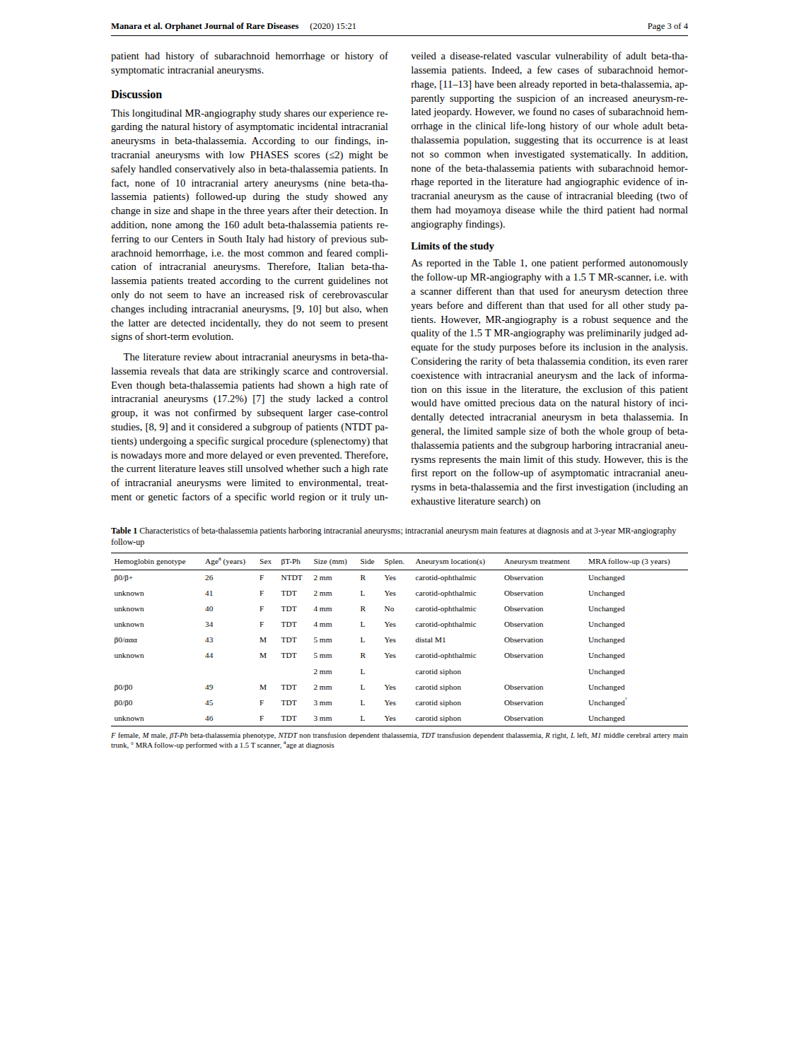Manara et al. Orphanet Journal of Rare Diseases (2020) 15:21
Page 3 of 4
patient had history of subarachnoid hemorrhage or history of symptomatic intracranial aneurysms.
Discussion
This longitudinal MR-angiography study shares our experience regarding the natural history of asymptomatic incidental intracranial aneurysms in beta-thalassemia. According to our findings, intracranial aneurysms with low PHASES scores (≤2) might be safely handled conservatively also in beta-thalassemia patients. In fact, none of 10 intracranial artery aneurysms (nine beta-thalassemia patients) followed-up during the study showed any change in size and shape in the three years after their detection. In addition, none among the 160 adult beta-thalassemia patients referring to our Centers in South Italy had history of previous subarachnoid hemorrhage, i.e. the most common and feared complication of intracranial aneurysms. Therefore, Italian beta-thalassemia patients treated according to the current guidelines not only do not seem to have an increased risk of cerebrovascular changes including intracranial aneurysms, [9, 10] but also, when the latter are detected incidentally, they do not seem to present signs of short-term evolution.
The literature review about intracranial aneurysms in beta-thalassemia reveals that data are strikingly scarce and controversial. Even though beta-thalassemia patients had shown a high rate of intracranial aneurysms (17.2%) [7] the study lacked a control group, it was not confirmed by subsequent larger case-control studies, [8, 9] and it considered a subgroup of patients (NTDT patients) undergoing a specific surgical procedure (splenectomy) that is nowadays more and more delayed or even prevented. Therefore, the current literature leaves still unsolved whether such a high rate of intracranial aneurysms were limited to environmental, treatment or genetic factors of a specific world region or it truly unveiled a disease-related vascular vulnerability of adult beta-thalassemia patients. Indeed, a few cases of subarachnoid hemorrhage, [11–13] have been already reported in beta-thalassemia, apparently supporting the suspicion of an increased aneurysm-related jeopardy. However, we found no cases of subarachnoid hemorrhage in the clinical life-long history of our whole adult beta-thalassemia population, suggesting that its occurrence is at least not so common when investigated systematically. In addition, none of the beta-thalassemia patients with subarachnoid hemorrhage reported in the literature had angiographic evidence of intracranial aneurysm as the cause of intracranial bleeding (two of them had moyamoya disease while the third patient had normal angiography findings).
Limits of the study
As reported in the Table 1, one patient performed autonomously the follow-up MR-angiography with a 1.5 T MR-scanner, i.e. with a scanner different than that used for aneurysm detection three years before and different than that used for all other study patients. However, MR-angiography is a robust sequence and the quality of the 1.5 T MR-angiography was preliminarily judged adequate for the study purposes before its inclusion in the analysis. Considering the rarity of beta thalassemia condition, its even rarer coexistence with intracranial aneurysm and the lack of information on this issue in the literature, the exclusion of this patient would have omitted precious data on the natural history of incidentally detected intracranial aneurysm in beta thalassemia. In general, the limited sample size of both the whole group of beta-thalassemia patients and the subgroup harboring intracranial aneurysms represents the main limit of this study. However, this is the first report on the follow-up of asymptomatic intracranial aneurysms in beta-thalassemia and the first investigation (including an exhaustive literature search) on
Table 1 Characteristics of beta-thalassemia patients harboring intracranial aneurysms; intracranial aneurysm main features at diagnosis and at 3-year MR-angiography follow-up
| Hemoglobin genotype | Age a (years) | Sex | βT-Ph | Size (mm) | Side | Splen. | Aneurysm location(s) | Aneurysm treatment | MRA follow-up (3 years) |
| --- | --- | --- | --- | --- | --- | --- | --- | --- | --- |
| β0/β+ | 26 | F | NTDT | 2 mm | R | Yes | carotid-ophthalmic | Observation | Unchanged |
| unknown | 41 | F | TDT | 2 mm | L | Yes | carotid-ophthalmic | Observation | Unchanged |
| unknown | 40 | F | TDT | 4 mm | R | No | carotid-ophthalmic | Observation | Unchanged |
| unknown | 34 | F | TDT | 4 mm | L | Yes | carotid-ophthalmic | Observation | Unchanged |
| β0/ααα | 43 | M | TDT | 5 mm | L | Yes | distal M1 | Observation | Unchanged |
| unknown | 44 | M | TDT | 5 mm | R | Yes | carotid-ophthalmic | Observation | Unchanged |
| | | | | 2 mm | L | | carotid siphon | | Unchanged |
| β0/β0 | 49 | M | TDT | 2 mm | L | Yes | carotid siphon | Observation | Unchanged |
| β0/β0 | 45 | F | TDT | 3 mm | L | Yes | carotid siphon | Observation | Unchanged ° |
| unknown | 46 | F | TDT | 3 mm | L | Yes | carotid siphon | Observation | Unchanged |
F female, M male, βT-Ph beta-thalassemia phenotype, NTDT non transfusion dependent thalassemia, TDT transfusion dependent thalassemia, R right, L left, M1 middle cerebral artery main trunk, ° MRA follow-up performed with a 1.5 T scanner, aage at diagnosis